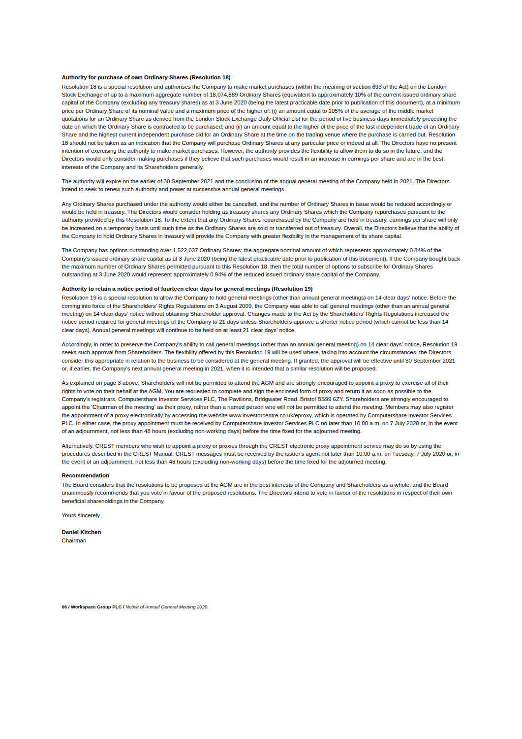Authority for purchase of own Ordinary Shares (Resolution 18)
Resolution 18 is a special resolution and authorises the Company to make market purchases (within the meaning of section 693 of the Act) on the London Stock Exchange of up to a maximum aggregate number of 18,074,889 Ordinary Shares (equivalent to approximately 10% of the current issued ordinary share capital of the Company (excluding any treasury shares) as at 3 June 2020 (being the latest practicable date prior to publication of this document), at a minimum price per Ordinary Share of its nominal value and a maximum price of the higher of: (i) an amount equal to 105% of the average of the middle market quotations for an Ordinary Share as derived from the London Stock Exchange Daily Official List for the period of five business days immediately preceding the date on which the Ordinary Share is contracted to be purchased; and (ii) an amount equal to the higher of the price of the last independent trade of an Ordinary Share and the highest current independent purchase bid for an Ordinary Share at the time on the trading venue where the purchase is carried out. Resolution 18 should not be taken as an indication that the Company will purchase Ordinary Shares at any particular price or indeed at all. The Directors have no present intention of exercising the authority to make market purchases. However, the authority provides the flexibility to allow them to do so in the future, and the Directors would only consider making purchases if they believe that such purchases would result in an increase in earnings per share and are in the best interests of the Company and its Shareholders generally.
The authority will expire on the earlier of 30 September 2021 and the conclusion of the annual general meeting of the Company held in 2021. The Directors intend to seek to renew such authority and power at successive annual general meetings.
Any Ordinary Shares purchased under the authority would either be cancelled, and the number of Ordinary Shares in issue would be reduced accordingly or would be held in treasury. The Directors would consider holding as treasury shares any Ordinary Shares which the Company repurchases pursuant to the authority provided by this Resolution 18. To the extent that any Ordinary Shares repurchased by the Company are held in treasury, earnings per share will only be increased on a temporary basis until such time as the Ordinary Shares are sold or transferred out of treasury. Overall, the Directors believe that the ability of the Company to hold Ordinary Shares in treasury will provide the Company with greater flexibility in the management of its share capital.
The Company has options outstanding over 1,522,037 Ordinary Shares; the aggregate nominal amount of which represents approximately 0.84% of the Company's issued ordinary share capital as at 3 June 2020 (being the latest practicable date prior to publication of this document). If the Company bought back the maximum number of Ordinary Shares permitted pursuant to this Resolution 18, then the total number of options to subscribe for Ordinary Shares outstanding at 3 June 2020 would represent approximately 0.94% of the reduced issued ordinary share capital of the Company.
Authority to retain a notice period of fourteen clear days for general meetings (Resolution 19)
Resolution 19 is a special resolution to allow the Company to hold general meetings (other than annual general meetings) on 14 clear days' notice. Before the coming into force of the Shareholders' Rights Regulations on 3 August 2009, the Company was able to call general meetings (other than an annual general meeting) on 14 clear days' notice without obtaining Shareholder approval. Changes made to the Act by the Shareholders' Rights Regulations increased the notice period required for general meetings of the Company to 21 days unless Shareholders approve a shorter notice period (which cannot be less than 14 clear days). Annual general meetings will continue to be held on at least 21 clear days' notice.
Accordingly, in order to preserve the Company's ability to call general meetings (other than an annual general meeting) on 14 clear days' notice, Resolution 19 seeks such approval from Shareholders. The flexibility offered by this Resolution 19 will be used where, taking into account the circumstances, the Directors consider this appropriate in relation to the business to be considered at the general meeting. If granted, the approval will be effective until 30 September 2021 or, if earlier, the Company's next annual general meeting in 2021, when it is intended that a similar resolution will be proposed.
As explained on page 3 above, Shareholders will not be permitted to attend the AGM and are strongly encouraged to appoint a proxy to exercise all of their rights to vote on their behalf at the AGM. You are requested to complete and sign the enclosed form of proxy and return it as soon as possible to the Company's registrars, Computershare Investor Services PLC, The Pavilions, Bridgwater Road, Bristol BS99 6ZY. Shareholders are strongly encouraged to appoint the 'Chairman of the meeting' as their proxy, rather than a named person who will not be permitted to attend the meeting. Members may also register the appointment of a proxy electronically by accessing the website www.investorcentre.co.uk/eproxy, which is operated by Computershare Investor Services PLC. In either case, the proxy appointment must be received by Computershare Investor Services PLC no later than 10.00 a.m. on 7 July 2020 or, in the event of an adjournment, not less than 48 hours (excluding non-working days) before the time fixed for the adjourned meeting.
Alternatively, CREST members who wish to appoint a proxy or proxies through the CREST electronic proxy appointment service may do so by using the procedures described in the CREST Manual. CREST messages must be received by the issuer's agent not later than 10.00 a.m. on Tuesday, 7 July 2020 or, in the event of an adjournment, not less than 48 hours (excluding non-working days) before the time fixed for the adjourned meeting.
Recommendation
The Board considers that the resolutions to be proposed at the AGM are in the best interests of the Company and Shareholders as a whole, and the Board unanimously recommends that you vote in favour of the proposed resolutions. The Directors intend to vote in favour of the resolutions in respect of their own beneficial shareholdings in the Company.
Yours sincerely
Daniel Kitchen
Chairman
06 / Workspace Group PLC / Notice of Annual General Meeting 2020